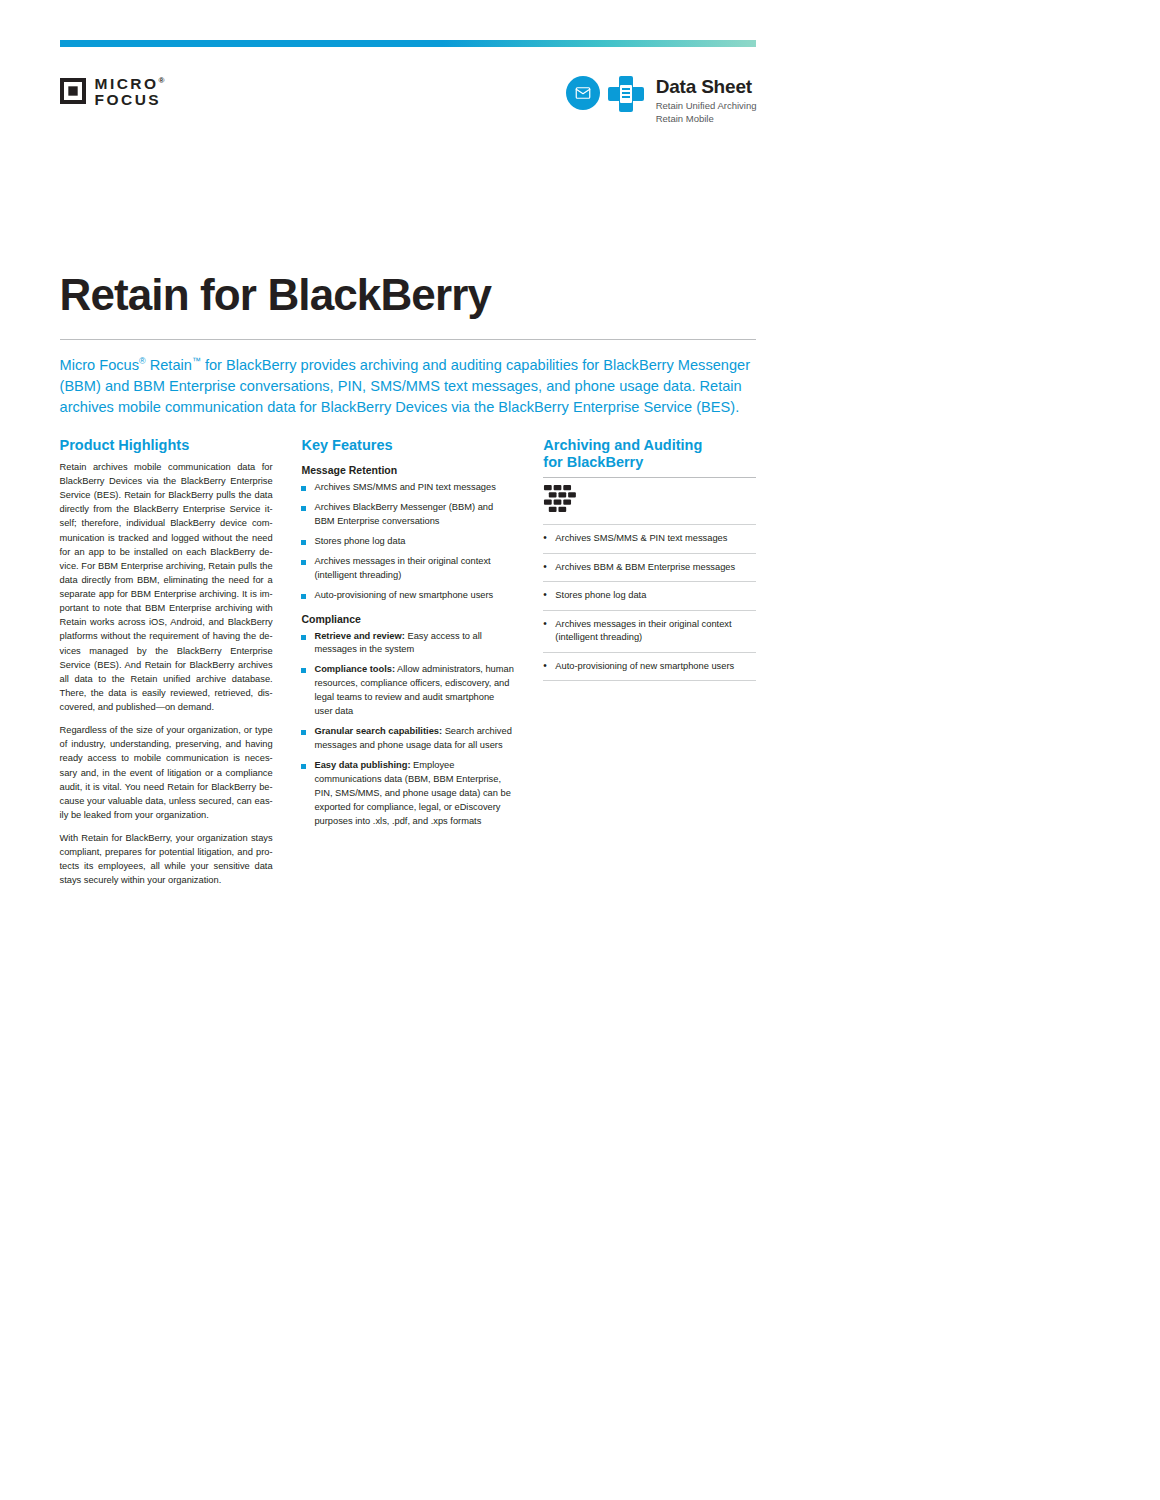MICRO®
FOCUS
Data Sheet
Retain Unified Archiving
Retain Mobile
Retain for BlackBerry
Micro Focus® Retain™ for BlackBerry provides archiving and auditing capabilities for BlackBerry Messenger (BBM) and BBM Enterprise conversations, PIN, SMS/MMS text messages, and phone usage data. Retain archives mobile communication data for BlackBerry Devices via the BlackBerry Enterprise Service (BES).
Product Highlights
Retain archives mobile communication data for BlackBerry Devices via the BlackBerry Enterprise Service (BES). Retain for BlackBerry pulls the data directly from the BlackBerry Enterprise Service itself; therefore, individual BlackBerry device communication is tracked and logged without the need for an app to be installed on each BlackBerry device. For BBM Enterprise archiving, Retain pulls the data directly from BBM, eliminating the need for a separate app for BBM Enterprise archiving. It is important to note that BBM Enterprise archiving with Retain works across iOS, Android, and BlackBerry platforms without the requirement of having the devices managed by the BlackBerry Enterprise Service (BES). And Retain for BlackBerry archives all data to the Retain unified archive database. There, the data is easily reviewed, retrieved, discovered, and published—on demand.
Regardless of the size of your organization, or type of industry, understanding, preserving, and having ready access to mobile communication is necessary and, in the event of litigation or a compliance audit, it is vital. You need Retain for BlackBerry because your valuable data, unless secured, can easily be leaked from your organization.
With Retain for BlackBerry, your organization stays compliant, prepares for potential litigation, and protects its employees, all while your sensitive data stays securely within your organization.
Key Features
Message Retention
Archives SMS/MMS and PIN text messages
Archives BlackBerry Messenger (BBM) and BBM Enterprise conversations
Stores phone log data
Archives messages in their original context (intelligent threading)
Auto-provisioning of new smartphone users
Compliance
Retrieve and review: Easy access to all messages in the system
Compliance tools: Allow administrators, human resources, compliance officers, ediscovery, and legal teams to review and audit smartphone user data
Granular search capabilities: Search archived messages and phone usage data for all users
Easy data publishing: Employee communications data (BBM, BBM Enterprise, PIN, SMS/MMS, and phone usage data) can be exported for compliance, legal, or eDiscovery purposes into .xls, .pdf, and .xps formats
Archiving and Auditing
for BlackBerry
Archives SMS/MMS & PIN text messages
Archives BBM & BBM Enterprise messages
Stores phone log data
Archives messages in their original context (intelligent threading)
Auto-provisioning of new smartphone users